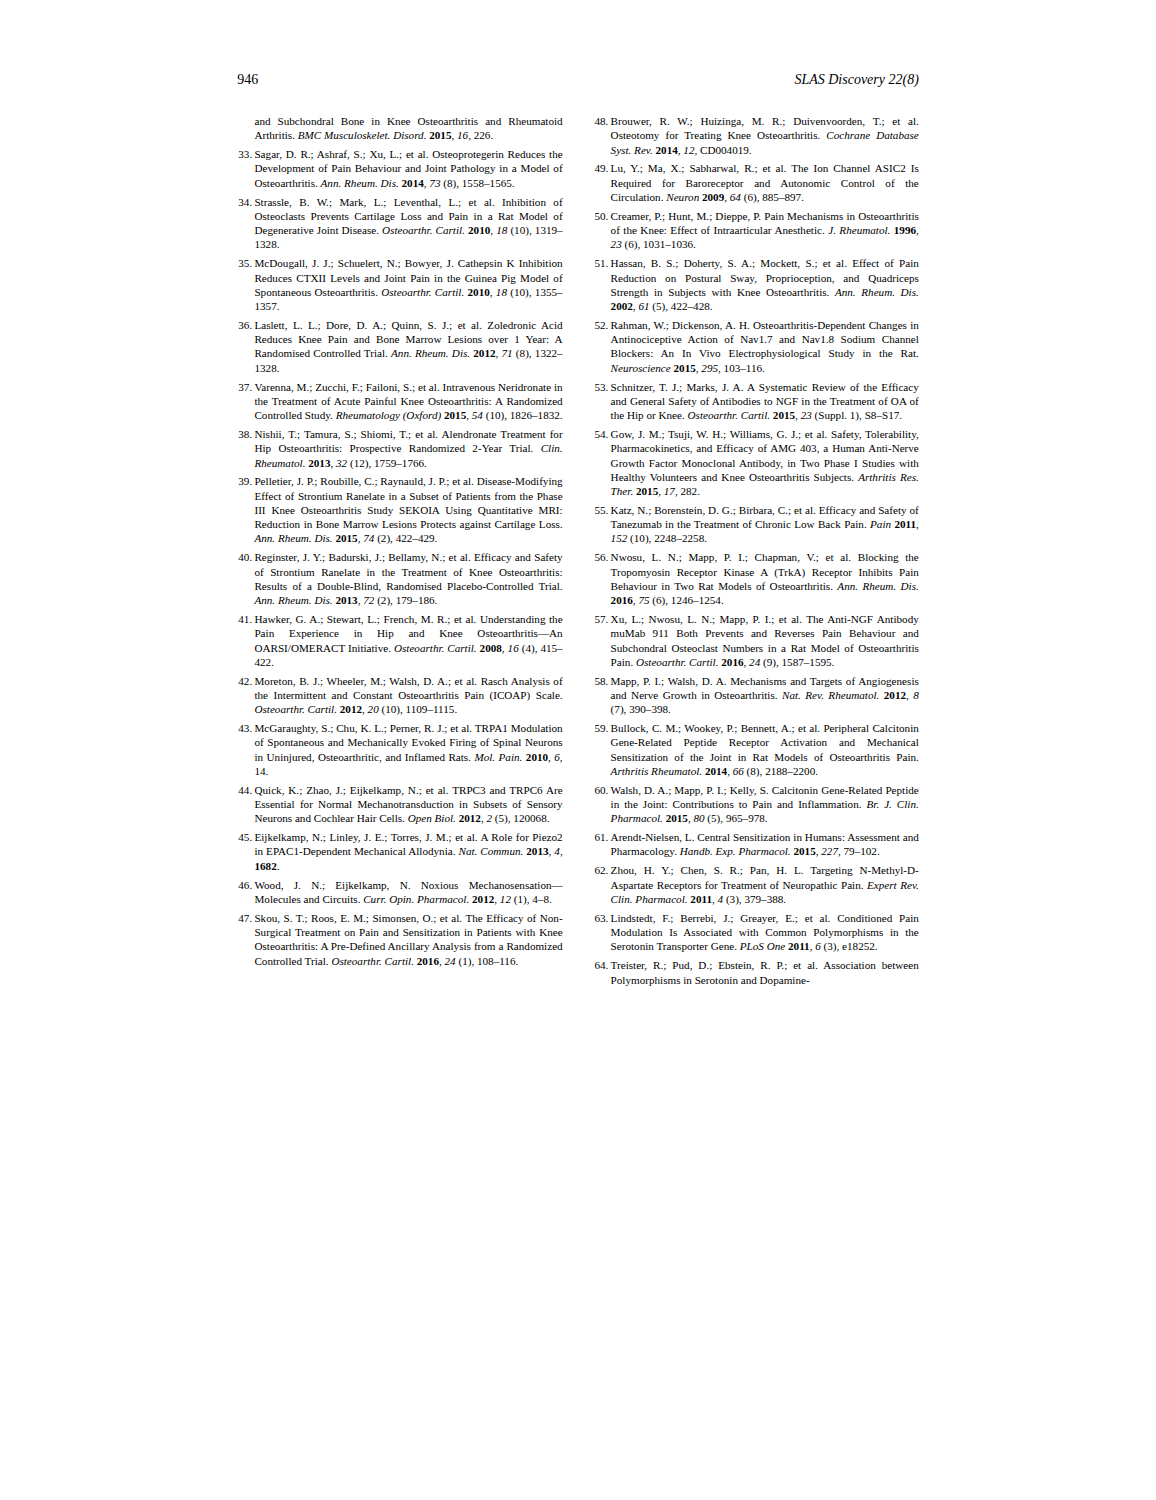946 SLAS Discovery 22(8)
and Subchondral Bone in Knee Osteoarthritis and Rheumatoid Arthritis. BMC Musculoskelet. Disord. 2015, 16, 226.
33. Sagar, D. R.; Ashraf, S.; Xu, L.; et al. Osteoprotegerin Reduces the Development of Pain Behaviour and Joint Pathology in a Model of Osteoarthritis. Ann. Rheum. Dis. 2014, 73 (8), 1558–1565.
34. Strassle, B. W.; Mark, L.; Leventhal, L.; et al. Inhibition of Osteoclasts Prevents Cartilage Loss and Pain in a Rat Model of Degenerative Joint Disease. Osteoarthr. Cartil. 2010, 18 (10), 1319–1328.
35. McDougall, J. J.; Schuelert, N.; Bowyer, J. Cathepsin K Inhibition Reduces CTXII Levels and Joint Pain in the Guinea Pig Model of Spontaneous Osteoarthritis. Osteoarthr. Cartil. 2010, 18 (10), 1355–1357.
36. Laslett, L. L.; Dore, D. A.; Quinn, S. J.; et al. Zoledronic Acid Reduces Knee Pain and Bone Marrow Lesions over 1 Year: A Randomised Controlled Trial. Ann. Rheum. Dis. 2012, 71 (8), 1322–1328.
37. Varenna, M.; Zucchi, F.; Failoni, S.; et al. Intravenous Neridronate in the Treatment of Acute Painful Knee Osteoarthritis: A Randomized Controlled Study. Rheumatology (Oxford) 2015, 54 (10), 1826–1832.
38. Nishii, T.; Tamura, S.; Shiomi, T.; et al. Alendronate Treatment for Hip Osteoarthritis: Prospective Randomized 2-Year Trial. Clin. Rheumatol. 2013, 32 (12), 1759–1766.
39. Pelletier, J. P.; Roubille, C.; Raynauld, J. P.; et al. Disease-Modifying Effect of Strontium Ranelate in a Subset of Patients from the Phase III Knee Osteoarthritis Study SEKOIA Using Quantitative MRI: Reduction in Bone Marrow Lesions Protects against Cartilage Loss. Ann. Rheum. Dis. 2015, 74 (2), 422–429.
40. Reginster, J. Y.; Badurski, J.; Bellamy, N.; et al. Efficacy and Safety of Strontium Ranelate in the Treatment of Knee Osteoarthritis: Results of a Double-Blind, Randomised Placebo-Controlled Trial. Ann. Rheum. Dis. 2013, 72 (2), 179–186.
41. Hawker, G. A.; Stewart, L.; French, M. R.; et al. Understanding the Pain Experience in Hip and Knee Osteoarthritis—An OARSI/OMERACT Initiative. Osteoarthr. Cartil. 2008, 16 (4), 415–422.
42. Moreton, B. J.; Wheeler, M.; Walsh, D. A.; et al. Rasch Analysis of the Intermittent and Constant Osteoarthritis Pain (ICOAP) Scale. Osteoarthr. Cartil. 2012, 20 (10), 1109–1115.
43. McGaraughty, S.; Chu, K. L.; Perner, R. J.; et al. TRPA1 Modulation of Spontaneous and Mechanically Evoked Firing of Spinal Neurons in Uninjured, Osteoarthritic, and Inflamed Rats. Mol. Pain. 2010, 6, 14.
44. Quick, K.; Zhao, J.; Eijkelkamp, N.; et al. TRPC3 and TRPC6 Are Essential for Normal Mechanotransduction in Subsets of Sensory Neurons and Cochlear Hair Cells. Open Biol. 2012, 2 (5), 120068.
45. Eijkelkamp, N.; Linley, J. E.; Torres, J. M.; et al. A Role for Piezo2 in EPAC1-Dependent Mechanical Allodynia. Nat. Commun. 2013, 4, 1682.
46. Wood, J. N.; Eijkelkamp, N. Noxious Mechanosensation—Molecules and Circuits. Curr. Opin. Pharmacol. 2012, 12 (1), 4–8.
47. Skou, S. T.; Roos, E. M.; Simonsen, O.; et al. The Efficacy of Non-Surgical Treatment on Pain and Sensitization in Patients with Knee Osteoarthritis: A Pre-Defined Ancillary Analysis from a Randomized Controlled Trial. Osteoarthr. Cartil. 2016, 24 (1), 108–116.
48. Brouwer, R. W.; Huizinga, M. R.; Duivenvoorden, T.; et al. Osteotomy for Treating Knee Osteoarthritis. Cochrane Database Syst. Rev. 2014, 12, CD004019.
49. Lu, Y.; Ma, X.; Sabharwal, R.; et al. The Ion Channel ASIC2 Is Required for Baroreceptor and Autonomic Control of the Circulation. Neuron 2009, 64 (6), 885–897.
50. Creamer, P.; Hunt, M.; Dieppe, P. Pain Mechanisms in Osteoarthritis of the Knee: Effect of Intraarticular Anesthetic. J. Rheumatol. 1996, 23 (6), 1031–1036.
51. Hassan, B. S.; Doherty, S. A.; Mockett, S.; et al. Effect of Pain Reduction on Postural Sway, Proprioception, and Quadriceps Strength in Subjects with Knee Osteoarthritis. Ann. Rheum. Dis. 2002, 61 (5), 422–428.
52. Rahman, W.; Dickenson, A. H. Osteoarthritis-Dependent Changes in Antinociceptive Action of Nav1.7 and Nav1.8 Sodium Channel Blockers: An In Vivo Electrophysiological Study in the Rat. Neuroscience 2015, 295, 103–116.
53. Schnitzer, T. J.; Marks, J. A. A Systematic Review of the Efficacy and General Safety of Antibodies to NGF in the Treatment of OA of the Hip or Knee. Osteoarthr. Cartil. 2015, 23 (Suppl. 1), S8–S17.
54. Gow, J. M.; Tsuji, W. H.; Williams, G. J.; et al. Safety, Tolerability, Pharmacokinetics, and Efficacy of AMG 403, a Human Anti-Nerve Growth Factor Monoclonal Antibody, in Two Phase I Studies with Healthy Volunteers and Knee Osteoarthritis Subjects. Arthritis Res. Ther. 2015, 17, 282.
55. Katz, N.; Borenstein, D. G.; Birbara, C.; et al. Efficacy and Safety of Tanezumab in the Treatment of Chronic Low Back Pain. Pain 2011, 152 (10), 2248–2258.
56. Nwosu, L. N.; Mapp, P. I.; Chapman, V.; et al. Blocking the Tropomyosin Receptor Kinase A (TrkA) Receptor Inhibits Pain Behaviour in Two Rat Models of Osteoarthritis. Ann. Rheum. Dis. 2016, 75 (6), 1246–1254.
57. Xu, L.; Nwosu, L. N.; Mapp, P. I.; et al. The Anti-NGF Antibody muMab 911 Both Prevents and Reverses Pain Behaviour and Subchondral Osteoclast Numbers in a Rat Model of Osteoarthritis Pain. Osteoarthr. Cartil. 2016, 24 (9), 1587–1595.
58. Mapp, P. I.; Walsh, D. A. Mechanisms and Targets of Angiogenesis and Nerve Growth in Osteoarthritis. Nat. Rev. Rheumatol. 2012, 8 (7), 390–398.
59. Bullock, C. M.; Wookey, P.; Bennett, A.; et al. Peripheral Calcitonin Gene-Related Peptide Receptor Activation and Mechanical Sensitization of the Joint in Rat Models of Osteoarthritis Pain. Arthritis Rheumatol. 2014, 66 (8), 2188–2200.
60. Walsh, D. A.; Mapp, P. I.; Kelly, S. Calcitonin Gene-Related Peptide in the Joint: Contributions to Pain and Inflammation. Br. J. Clin. Pharmacol. 2015, 80 (5), 965–978.
61. Arendt-Nielsen, L. Central Sensitization in Humans: Assessment and Pharmacology. Handb. Exp. Pharmacol. 2015, 227, 79–102.
62. Zhou, H. Y.; Chen, S. R.; Pan, H. L. Targeting N-Methyl-D-Aspartate Receptors for Treatment of Neuropathic Pain. Expert Rev. Clin. Pharmacol. 2011, 4 (3), 379–388.
63. Lindstedt, F.; Berrebi, J.; Greayer, E.; et al. Conditioned Pain Modulation Is Associated with Common Polymorphisms in the Serotonin Transporter Gene. PLoS One 2011, 6 (3), e18252.
64. Treister, R.; Pud, D.; Ebstein, R. P.; et al. Association between Polymorphisms in Serotonin and Dopamine-